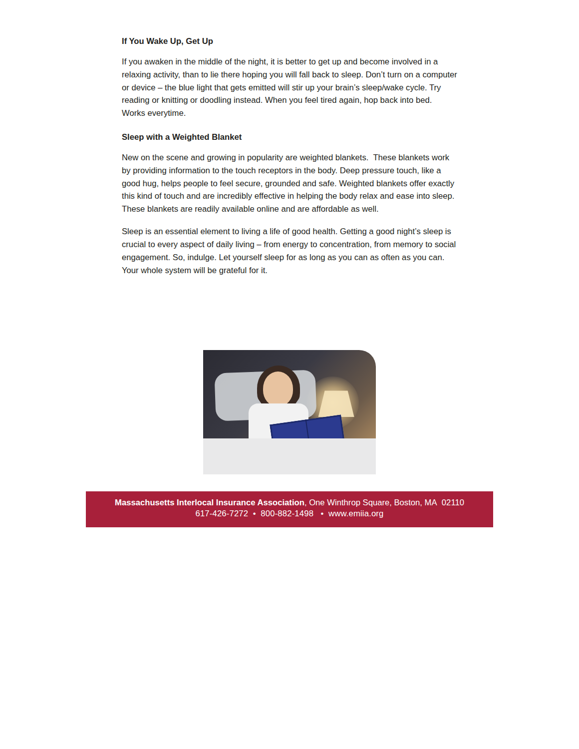If You Wake Up, Get Up
If you awaken in the middle of the night, it is better to get up and become involved in a relaxing activity, than to lie there hoping you will fall back to sleep. Don’t turn on a computer or device – the blue light that gets emitted will stir up your brain’s sleep/wake cycle. Try reading or knitting or doodling instead. When you feel tired again, hop back into bed. Works everytime.
Sleep with a Weighted Blanket
New on the scene and growing in popularity are weighted blankets. These blankets work by providing information to the touch receptors in the body. Deep pressure touch, like a good hug, helps people to feel secure, grounded and safe. Weighted blankets offer exactly this kind of touch and are incredibly effective in helping the body relax and ease into sleep. These blankets are readily available online and are affordable as well.
Sleep is an essential element to living a life of good health. Getting a good night’s sleep is crucial to every aspect of daily living – from energy to concentration, from memory to social engagement. So, indulge. Let yourself sleep for as long as you can as often as you can. Your whole system will be grateful for it.
Massachusetts Interlocal Insurance Association, One Winthrop Square, Boston, MA 02110
617-426-7272 • 800-882-1498 • www.emiia.org